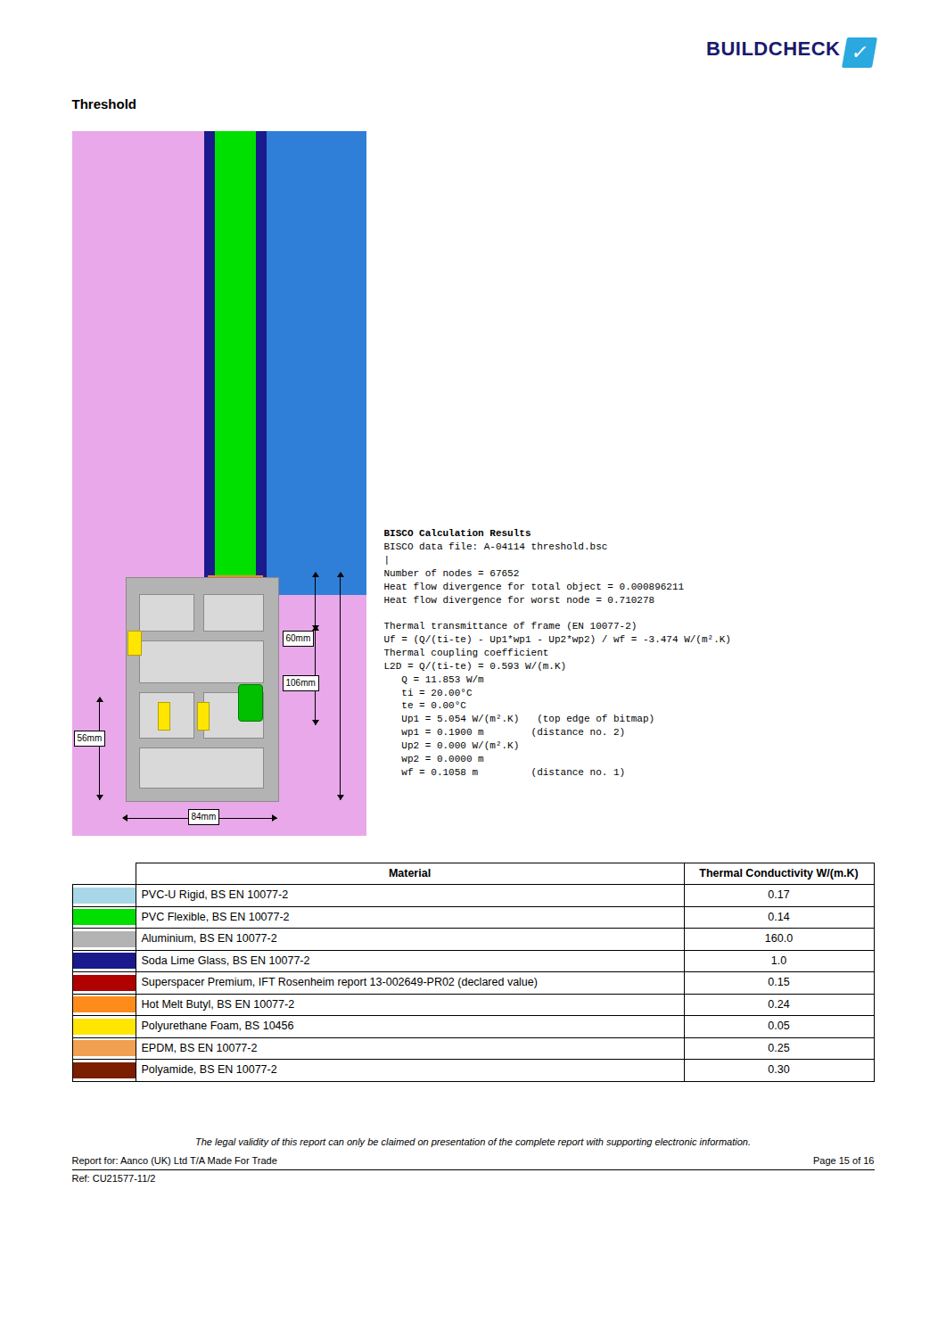BUILD CHECK✓
Threshold
60mm 106mm 56mm 84mm
BISCO Calculation Results BISCO data file: A-04114 threshold.bsc | Number of nodes = 67652 Heat flow divergence for total object = 0.000896211 Heat flow divergence for worst node = 0.710278 Thermal transmittance of frame (EN 10077-2) Uf = (Q/(ti-te) - Up1*wp1 - Up2*wp2) / wf = -3.474 W/(m².K) Thermal coupling coefficient L2D = Q/(ti-te) = 0.593 W/(m.K) Q = 11.853 W/m ti = 20.00°C te = 0.00°C Up1 = 5.054 W/(m².K) (top edge of bitmap) wp1 = 0.1900 m (distance no. 2) Up2 = 0.000 W/(m².K) wp2 = 0.0000 m wf = 0.1058 m (distance no. 1)
| | Material | Thermal Conductivity W/(m.K) |
| --- | --- | --- |
| | PVC-U Rigid, BS EN 10077-2 | 0.17 |
| | PVC Flexible, BS EN 10077-2 | 0.14 |
| | Aluminium, BS EN 10077-2 | 160.0 |
| | Soda Lime Glass, BS EN 10077-2 | 1.0 |
| | Superspacer Premium, IFT Rosenheim report 13-002649-PR02 (declared value) | 0.15 |
| | Hot Melt Butyl, BS EN 10077-2 | 0.24 |
| | Polyurethane Foam, BS 10456 | 0.05 |
| | EPDM, BS EN 10077-2 | 0.25 |
| | Polyamide, BS EN 10077-2 | 0.30 |
The legal validity of this report can only be claimed on presentation of the complete report with supporting electronic information.
Report for: Aanco (UK) Ltd T/A Made For Trade Page 15 of 16
Ref: CU21577-11/2